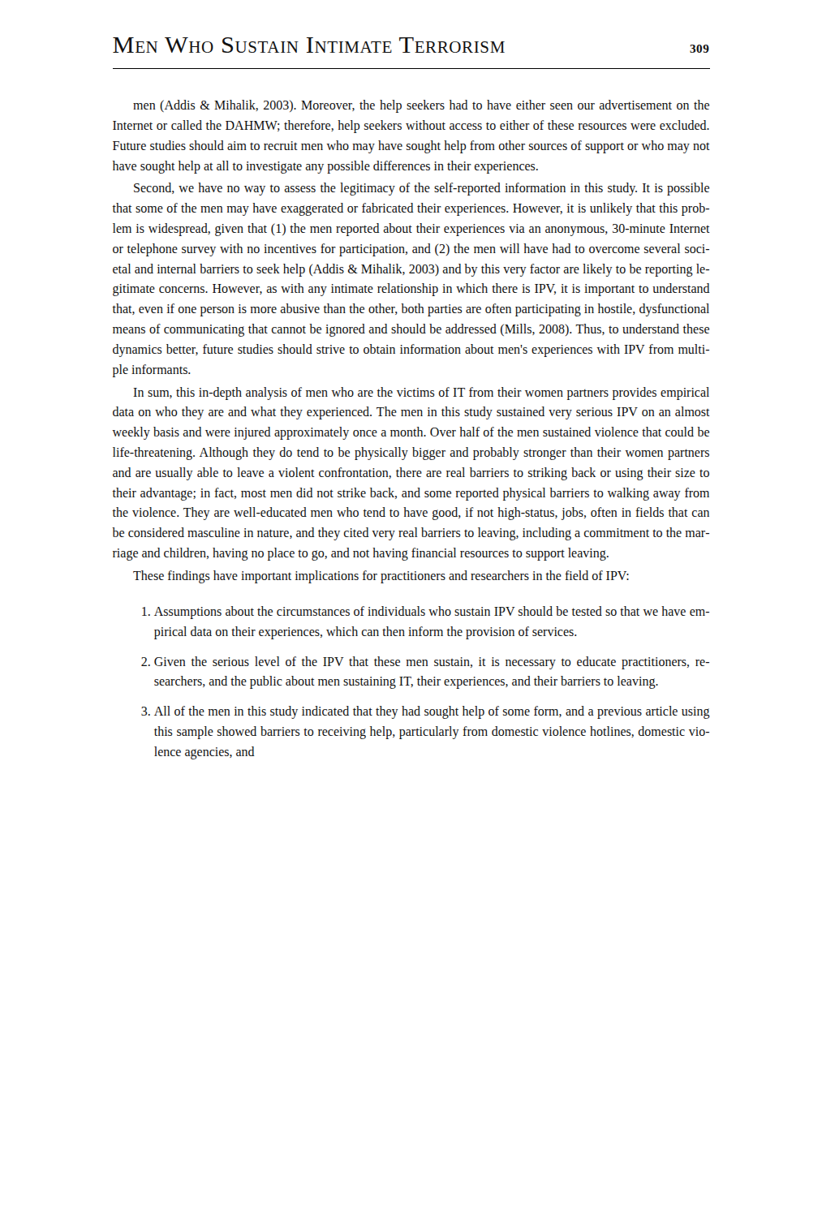Men Who Sustain Intimate Terrorism
309
men (Addis & Mihalik, 2003). Moreover, the help seekers had to have either seen our advertisement on the Internet or called the DAHMW; therefore, help seekers without access to either of these resources were excluded. Future studies should aim to recruit men who may have sought help from other sources of support or who may not have sought help at all to investigate any possible differences in their experiences.
Second, we have no way to assess the legitimacy of the self-reported information in this study. It is possible that some of the men may have exaggerated or fabricated their experiences. However, it is unlikely that this problem is widespread, given that (1) the men reported about their experiences via an anonymous, 30-minute Internet or telephone survey with no incentives for participation, and (2) the men will have had to overcome several societal and internal barriers to seek help (Addis & Mihalik, 2003) and by this very factor are likely to be reporting legitimate concerns. However, as with any intimate relationship in which there is IPV, it is important to understand that, even if one person is more abusive than the other, both parties are often participating in hostile, dysfunctional means of communicating that cannot be ignored and should be addressed (Mills, 2008). Thus, to understand these dynamics better, future studies should strive to obtain information about men's experiences with IPV from multiple informants.
In sum, this in-depth analysis of men who are the victims of IT from their women partners provides empirical data on who they are and what they experienced. The men in this study sustained very serious IPV on an almost weekly basis and were injured approximately once a month. Over half of the men sustained violence that could be life-threatening. Although they do tend to be physically bigger and probably stronger than their women partners and are usually able to leave a violent confrontation, there are real barriers to striking back or using their size to their advantage; in fact, most men did not strike back, and some reported physical barriers to walking away from the violence. They are well-educated men who tend to have good, if not high-status, jobs, often in fields that can be considered masculine in nature, and they cited very real barriers to leaving, including a commitment to the marriage and children, having no place to go, and not having financial resources to support leaving.
These findings have important implications for practitioners and researchers in the field of IPV:
Assumptions about the circumstances of individuals who sustain IPV should be tested so that we have empirical data on their experiences, which can then inform the provision of services.
Given the serious level of the IPV that these men sustain, it is necessary to educate practitioners, researchers, and the public about men sustaining IT, their experiences, and their barriers to leaving.
All of the men in this study indicated that they had sought help of some form, and a previous article using this sample showed barriers to receiving help, particularly from domestic violence hotlines, domestic violence agencies, and